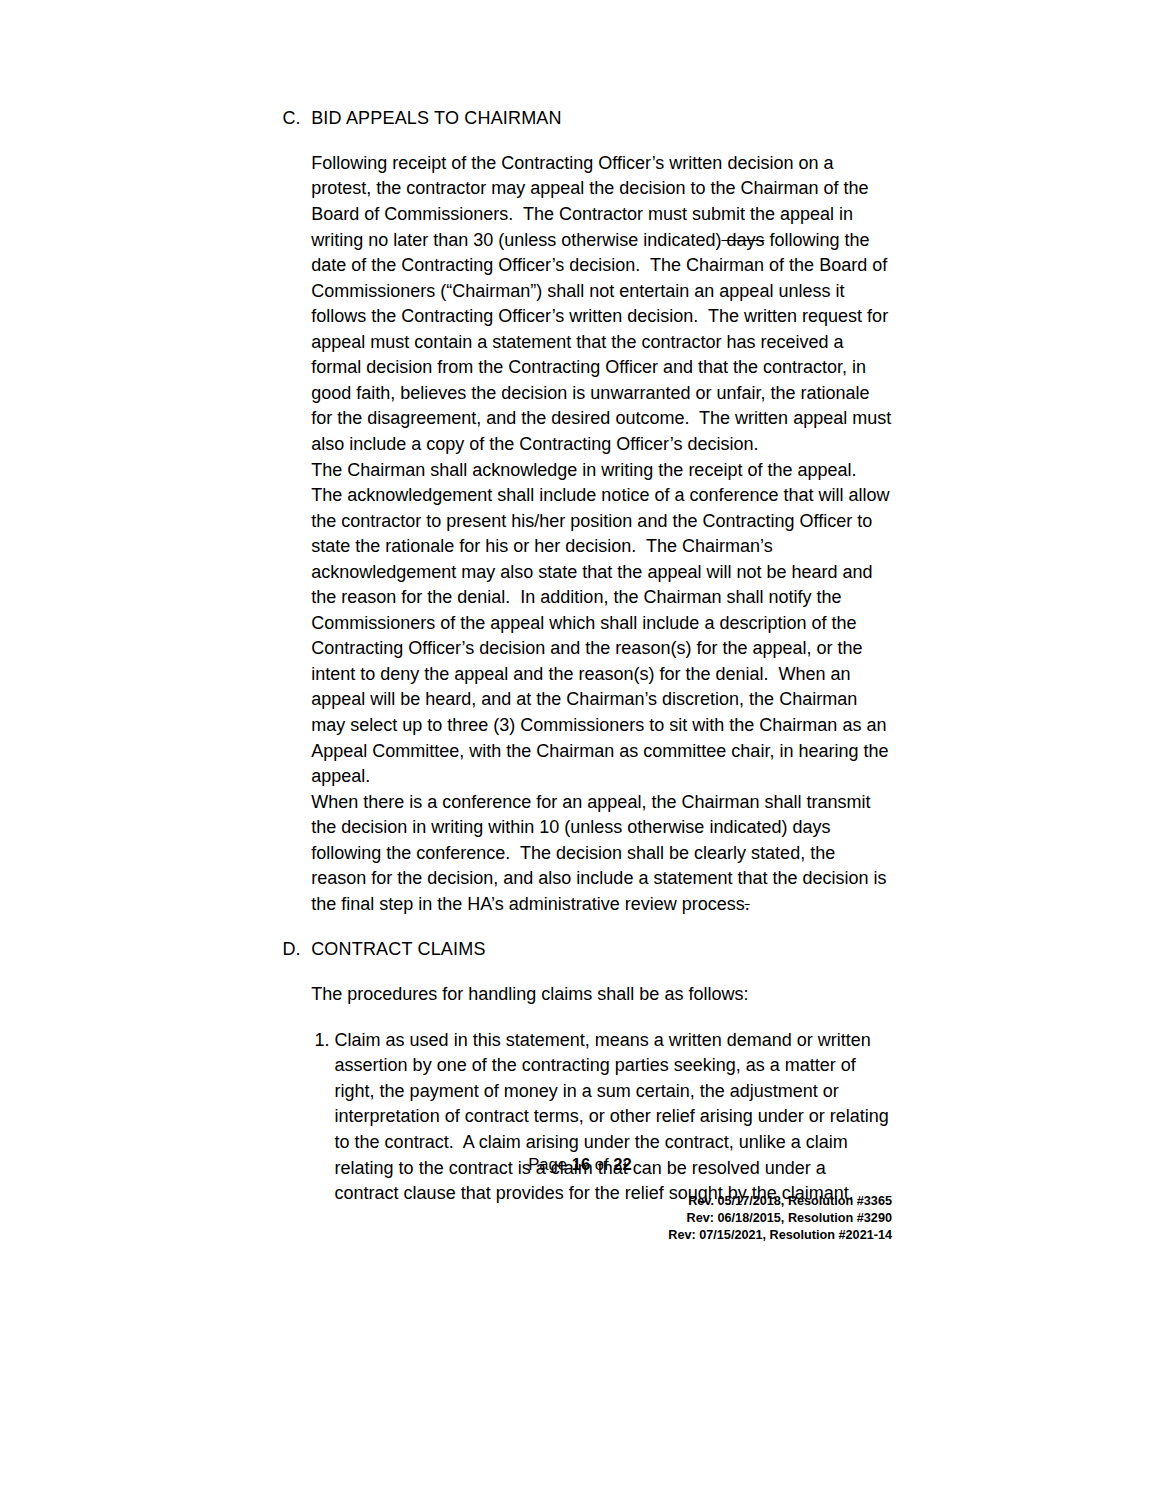C. BID APPEALS TO CHAIRMAN
Following receipt of the Contracting Officer’s written decision on a protest, the contractor may appeal the decision to the Chairman of the Board of Commissioners. The Contractor must submit the appeal in writing no later than 30 (unless otherwise indicated) days following the date of the Contracting Officer’s decision. The Chairman of the Board of Commissioners (“Chairman”) shall not entertain an appeal unless it follows the Contracting Officer’s written decision. The written request for appeal must contain a statement that the contractor has received a formal decision from the Contracting Officer and that the contractor, in good faith, believes the decision is unwarranted or unfair, the rationale for the disagreement, and the desired outcome. The written appeal must also include a copy of the Contracting Officer’s decision.
The Chairman shall acknowledge in writing the receipt of the appeal. The acknowledgement shall include notice of a conference that will allow the contractor to present his/her position and the Contracting Officer to state the rationale for his or her decision. The Chairman’s acknowledgement may also state that the appeal will not be heard and the reason for the denial. In addition, the Chairman shall notify the Commissioners of the appeal which shall include a description of the Contracting Officer’s decision and the reason(s) for the appeal, or the intent to deny the appeal and the reason(s) for the denial. When an appeal will be heard, and at the Chairman’s discretion, the Chairman may select up to three (3) Commissioners to sit with the Chairman as an Appeal Committee, with the Chairman as committee chair, in hearing the appeal.
When there is a conference for an appeal, the Chairman shall transmit the decision in writing within 10 (unless otherwise indicated) days following the conference. The decision shall be clearly stated, the reason for the decision, and also include a statement that the decision is the final step in the HA’s administrative review process.
D. CONTRACT CLAIMS
The procedures for handling claims shall be as follows:
Claim as used in this statement, means a written demand or written assertion by one of the contracting parties seeking, as a matter of right, the payment of money in a sum certain, the adjustment or interpretation of contract terms, or other relief arising under or relating to the contract. A claim arising under the contract, unlike a claim relating to the contract is a claim that can be resolved under a contract clause that provides for the relief sought by the claimant.
Page 16 of 22
Rev. 05/17/2018, Resolution #3365
Rev: 06/18/2015, Resolution #3290
Rev: 07/15/2021, Resolution #2021-14